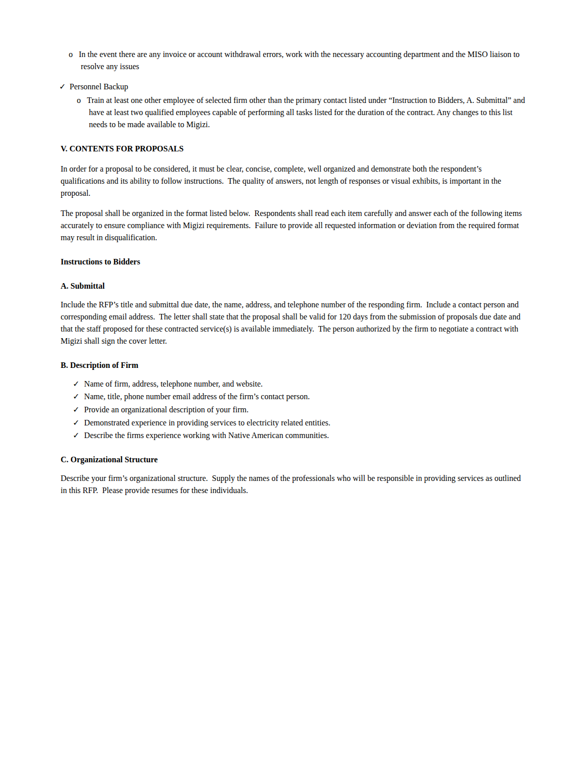o In the event there are any invoice or account withdrawal errors, work with the necessary accounting department and the MISO liaison to resolve any issues
✓ Personnel Backup
o Train at least one other employee of selected firm other than the primary contact listed under “Instruction to Bidders, A. Submittal” and have at least two qualified employees capable of performing all tasks listed for the duration of the contract. Any changes to this list needs to be made available to Migizi.
V. CONTENTS FOR PROPOSALS
In order for a proposal to be considered, it must be clear, concise, complete, well organized and demonstrate both the respondent’s qualifications and its ability to follow instructions. The quality of answers, not length of responses or visual exhibits, is important in the proposal.
The proposal shall be organized in the format listed below. Respondents shall read each item carefully and answer each of the following items accurately to ensure compliance with Migizi requirements. Failure to provide all requested information or deviation from the required format may result in disqualification.
Instructions to Bidders
A. Submittal
Include the RFP’s title and submittal due date, the name, address, and telephone number of the responding firm. Include a contact person and corresponding email address. The letter shall state that the proposal shall be valid for 120 days from the submission of proposals due date and that the staff proposed for these contracted service(s) is available immediately. The person authorized by the firm to negotiate a contract with Migizi shall sign the cover letter.
B. Description of Firm
Name of firm, address, telephone number, and website.
Name, title, phone number email address of the firm’s contact person.
Provide an organizational description of your firm.
Demonstrated experience in providing services to electricity related entities.
Describe the firms experience working with Native American communities.
C. Organizational Structure
Describe your firm’s organizational structure. Supply the names of the professionals who will be responsible in providing services as outlined in this RFP. Please provide resumes for these individuals.